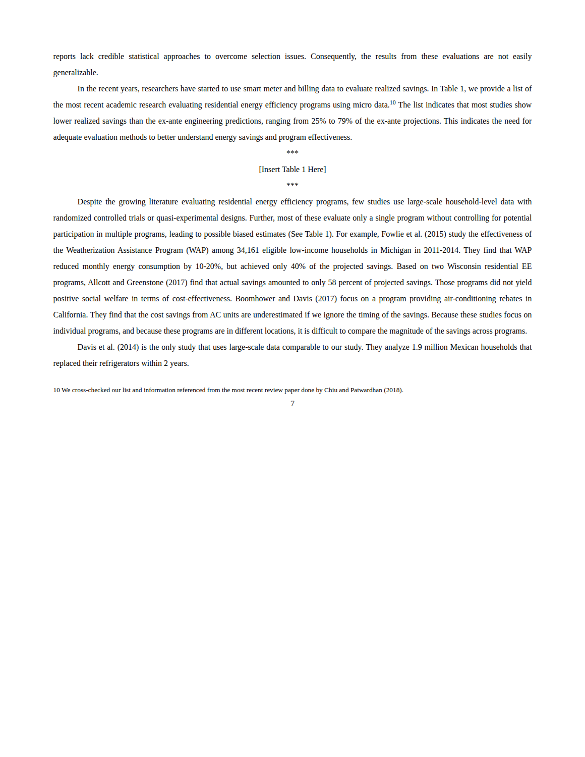reports lack credible statistical approaches to overcome selection issues. Consequently, the results from these evaluations are not easily generalizable.
In the recent years, researchers have started to use smart meter and billing data to evaluate realized savings. In Table 1, we provide a list of the most recent academic research evaluating residential energy efficiency programs using micro data.10 The list indicates that most studies show lower realized savings than the ex-ante engineering predictions, ranging from 25% to 79% of the ex-ante projections. This indicates the need for adequate evaluation methods to better understand energy savings and program effectiveness.
***
[Insert Table 1 Here]
***
Despite the growing literature evaluating residential energy efficiency programs, few studies use large-scale household-level data with randomized controlled trials or quasi-experimental designs. Further, most of these evaluate only a single program without controlling for potential participation in multiple programs, leading to possible biased estimates (See Table 1). For example, Fowlie et al. (2015) study the effectiveness of the Weatherization Assistance Program (WAP) among 34,161 eligible low-income households in Michigan in 2011-2014. They find that WAP reduced monthly energy consumption by 10-20%, but achieved only 40% of the projected savings. Based on two Wisconsin residential EE programs, Allcott and Greenstone (2017) find that actual savings amounted to only 58 percent of projected savings. Those programs did not yield positive social welfare in terms of cost-effectiveness. Boomhower and Davis (2017) focus on a program providing air-conditioning rebates in California. They find that the cost savings from AC units are underestimated if we ignore the timing of the savings. Because these studies focus on individual programs, and because these programs are in different locations, it is difficult to compare the magnitude of the savings across programs.
Davis et al. (2014) is the only study that uses large-scale data comparable to our study. They analyze 1.9 million Mexican households that replaced their refrigerators within 2 years.
10 We cross-checked our list and information referenced from the most recent review paper done by Chiu and Patwardhan (2018).
7